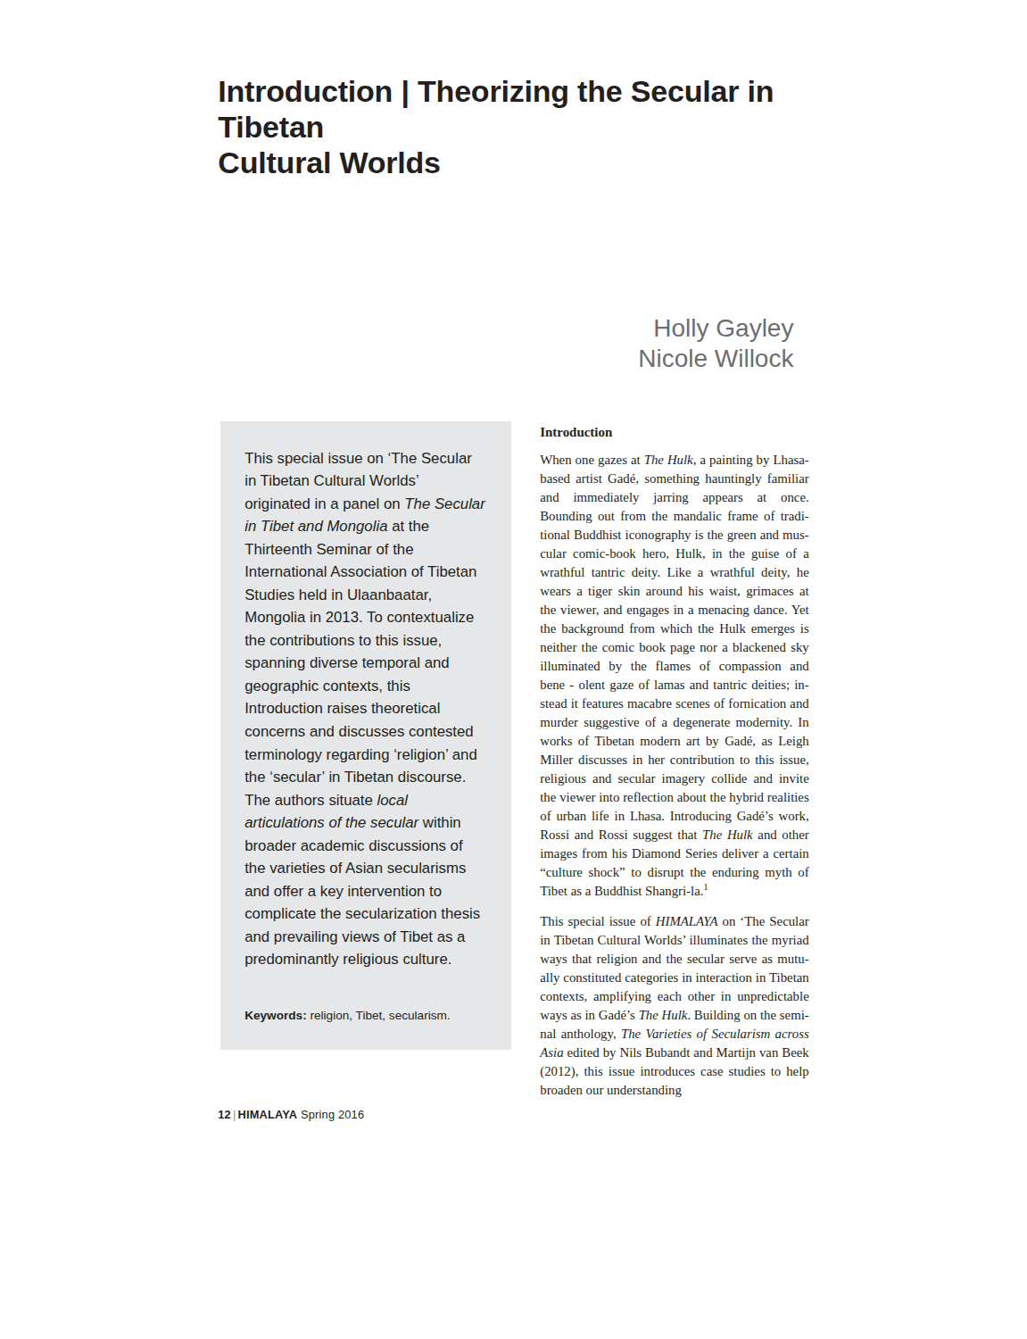Introduction | Theorizing the Secular in Tibetan
Cultural Worlds
Holly Gayley
Nicole Willock
This special issue on ‘The Secular in Tibetan Cultural Worlds’ originated in a panel on The Secular in Tibet and Mongolia at the Thirteenth Seminar of the International Association of Tibetan Studies held in Ulaanbaatar, Mongolia in 2013. To contextualize the contributions to this issue, spanning diverse temporal and geographic contexts, this Introduction raises theoretical concerns and discusses contested terminology regarding ‘religion’ and the ‘secular’ in Tibetan discourse. The authors situate local articulations of the secular within broader academic discussions of the varieties of Asian secularisms and offer a key intervention to complicate the secularization thesis and prevailing views of Tibet as a predominantly religious culture.
Keywords: religion, Tibet, secularism.
Introduction
When one gazes at The Hulk, a painting by Lhasa-based artist Gadé, something hauntingly familiar and immediately jarring appears at once. Bounding out from the mandalic frame of traditional Buddhist iconography is the green and muscular comic-book hero, Hulk, in the guise of a wrathful tantric deity. Like a wrathful deity, he wears a tiger skin around his waist, grimaces at the viewer, and engages in a menacing dance. Yet the background from which the Hulk emerges is neither the comic book page nor a blackened sky illuminated by the flames of compassion and bene - olent gaze of lamas and tantric deities; instead it features macabre scenes of fornication and murder suggestive of a degenerate modernity. In works of Tibetan modern art by Gadé, as Leigh Miller discusses in her contribution to this issue, religious and secular imagery collide and invite the viewer into reflection about the hybrid realities of urban life in Lhasa. Introducing Gadé’s work, Rossi and Rossi suggest that The Hulk and other images from his Diamond Series deliver a certain “culture shock” to disrupt the enduring myth of Tibet as a Buddhist Shangri-la.1
This special issue of HIMALAYA on ‘The Secular in Tibetan Cultural Worlds’ illuminates the myriad ways that religion and the secular serve as mutually constituted categories in interaction in Tibetan contexts, amplifying each other in unpredictable ways as in Gadé’s The Hulk. Building on the seminal anthology, The Varieties of Secularism across Asia edited by Nils Bubandt and Martijn van Beek (2012), this issue introduces case studies to help broaden our understanding
12|HIMALAYA Spring 2016